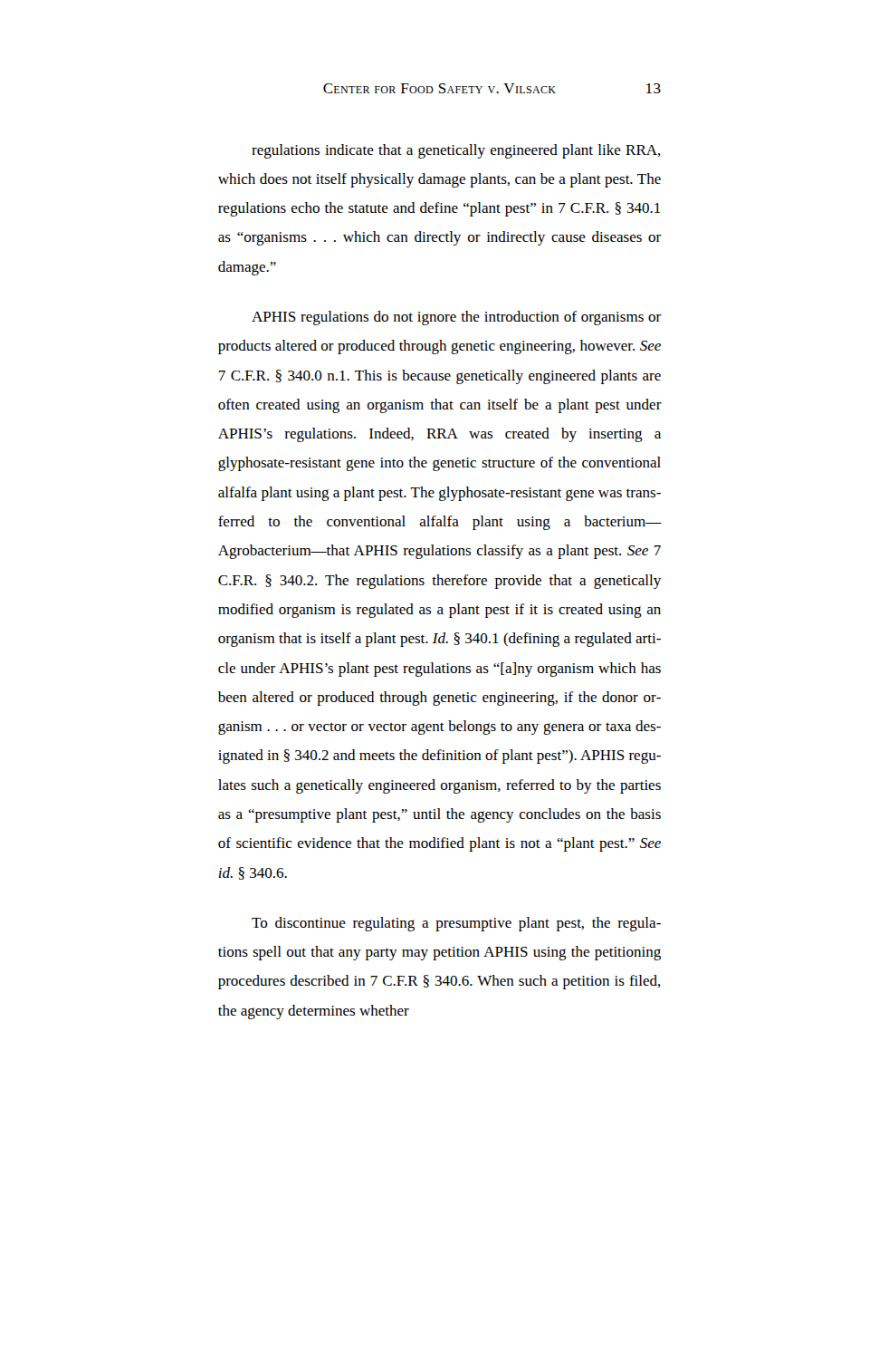Center for Food Safety v. Vilsack 13
regulations indicate that a genetically engineered plant like RRA, which does not itself physically damage plants, can be a plant pest. The regulations echo the statute and define “plant pest” in 7 C.F.R. § 340.1 as “organisms . . . which can directly or indirectly cause diseases or damage.”
APHIS regulations do not ignore the introduction of organisms or products altered or produced through genetic engineering, however. See 7 C.F.R. § 340.0 n.1. This is because genetically engineered plants are often created using an organism that can itself be a plant pest under APHIS’s regulations. Indeed, RRA was created by inserting a glyphosate-resistant gene into the genetic structure of the conventional alfalfa plant using a plant pest. The glyphosate-resistant gene was transferred to the conventional alfalfa plant using a bacterium—Agrobacterium—that APHIS regulations classify as a plant pest. See 7 C.F.R. § 340.2. The regulations therefore provide that a genetically modified organism is regulated as a plant pest if it is created using an organism that is itself a plant pest. Id. § 340.1 (defining a regulated article under APHIS’s plant pest regulations as “[a]ny organism which has been altered or produced through genetic engineering, if the donor organism . . . or vector or vector agent belongs to any genera or taxa designated in § 340.2 and meets the definition of plant pest”). APHIS regulates such a genetically engineered organism, referred to by the parties as a “presumptive plant pest,” until the agency concludes on the basis of scientific evidence that the modified plant is not a “plant pest.” See id. § 340.6.
To discontinue regulating a presumptive plant pest, the regulations spell out that any party may petition APHIS using the petitioning procedures described in 7 C.F.R § 340.6. When such a petition is filed, the agency determines whether